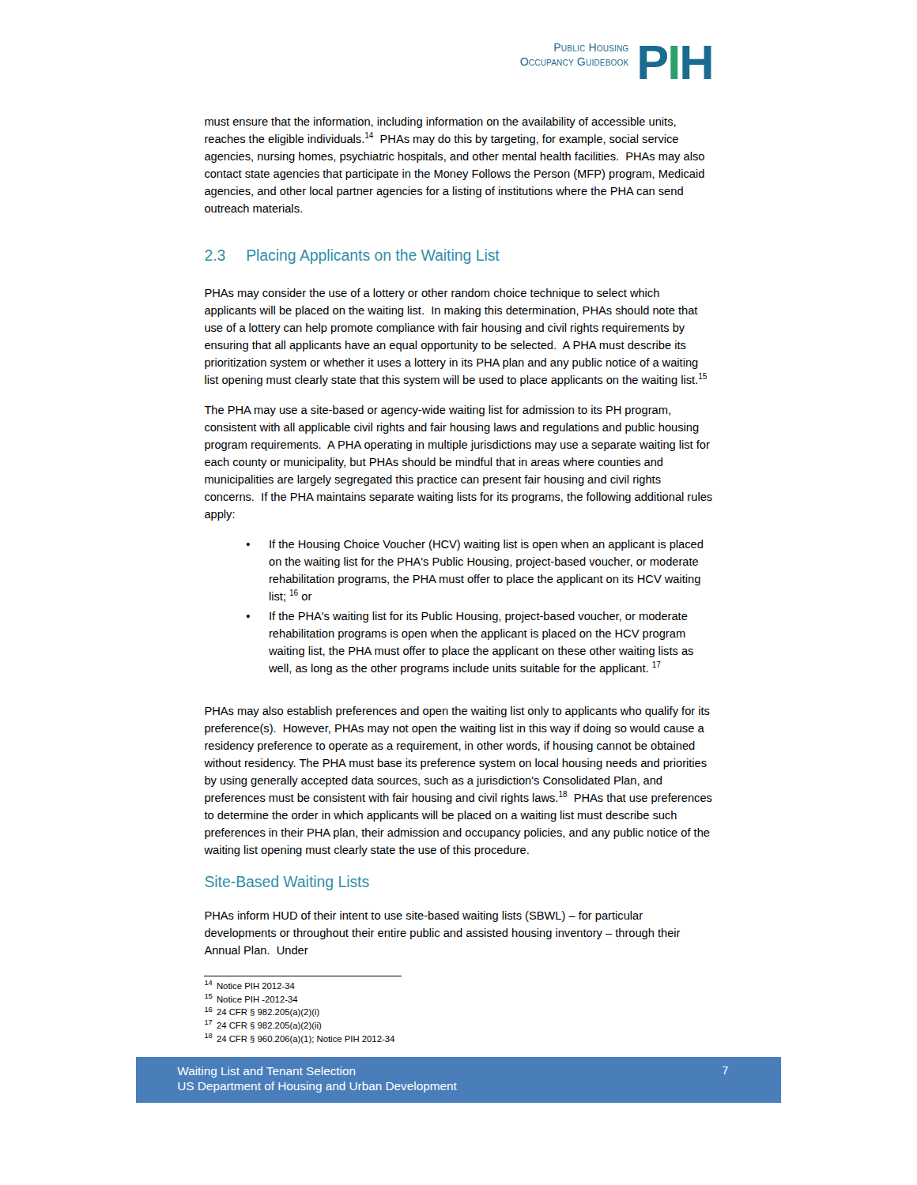Public Housing
Occupancy Guidebook
PIH
must ensure that the information, including information on the availability of accessible units, reaches the eligible individuals.14 PHAs may do this by targeting, for example, social service agencies, nursing homes, psychiatric hospitals, and other mental health facilities. PHAs may also contact state agencies that participate in the Money Follows the Person (MFP) program, Medicaid agencies, and other local partner agencies for a listing of institutions where the PHA can send outreach materials.
2.3 Placing Applicants on the Waiting List
PHAs may consider the use of a lottery or other random choice technique to select which applicants will be placed on the waiting list. In making this determination, PHAs should note that use of a lottery can help promote compliance with fair housing and civil rights requirements by ensuring that all applicants have an equal opportunity to be selected. A PHA must describe its prioritization system or whether it uses a lottery in its PHA plan and any public notice of a waiting list opening must clearly state that this system will be used to place applicants on the waiting list.15
The PHA may use a site-based or agency-wide waiting list for admission to its PH program, consistent with all applicable civil rights and fair housing laws and regulations and public housing program requirements. A PHA operating in multiple jurisdictions may use a separate waiting list for each county or municipality, but PHAs should be mindful that in areas where counties and municipalities are largely segregated this practice can present fair housing and civil rights concerns. If the PHA maintains separate waiting lists for its programs, the following additional rules apply:
If the Housing Choice Voucher (HCV) waiting list is open when an applicant is placed on the waiting list for the PHA's Public Housing, project-based voucher, or moderate rehabilitation programs, the PHA must offer to place the applicant on its HCV waiting list; 16 or
If the PHA's waiting list for its Public Housing, project-based voucher, or moderate rehabilitation programs is open when the applicant is placed on the HCV program waiting list, the PHA must offer to place the applicant on these other waiting lists as well, as long as the other programs include units suitable for the applicant. 17
PHAs may also establish preferences and open the waiting list only to applicants who qualify for its preference(s). However, PHAs may not open the waiting list in this way if doing so would cause a residency preference to operate as a requirement, in other words, if housing cannot be obtained without residency. The PHA must base its preference system on local housing needs and priorities by using generally accepted data sources, such as a jurisdiction's Consolidated Plan, and preferences must be consistent with fair housing and civil rights laws.18 PHAs that use preferences to determine the order in which applicants will be placed on a waiting list must describe such preferences in their PHA plan, their admission and occupancy policies, and any public notice of the waiting list opening must clearly state the use of this procedure.
Site-Based Waiting Lists
PHAs inform HUD of their intent to use site-based waiting lists (SBWL) – for particular developments or throughout their entire public and assisted housing inventory – through their Annual Plan. Under
14 Notice PIH 2012-34
15 Notice PIH -2012-34
16 24 CFR § 982.205(a)(2)(i)
17 24 CFR § 982.205(a)(2)(ii)
18 24 CFR § 960.206(a)(1); Notice PIH 2012-34
Waiting List and Tenant Selection
US Department of Housing and Urban Development
7